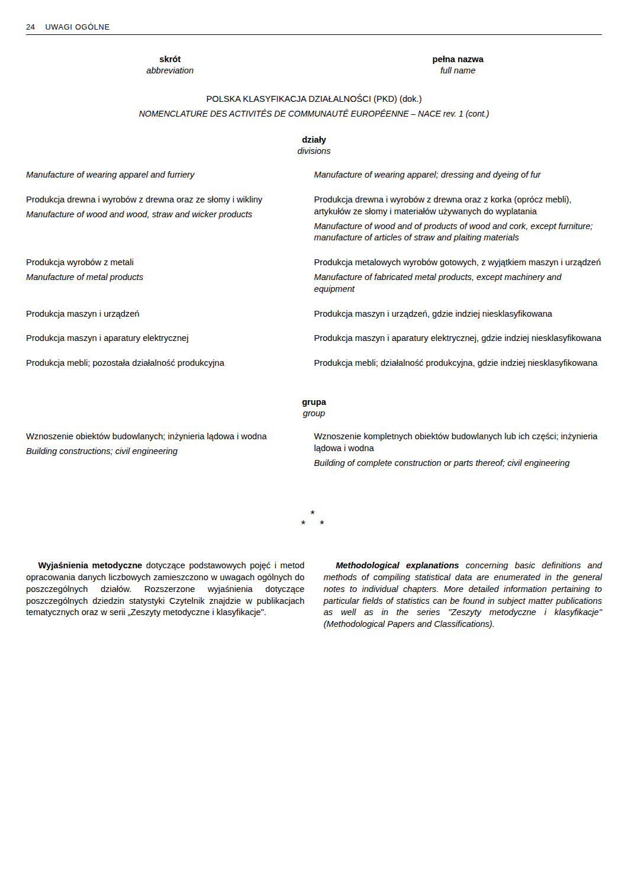24 UWAGI OGÓLNE
skrót abbreviation
pełna nazwa full name
POLSKA KLASYFIKACJA DZIAŁALNOŚCI (PKD) (dok.)
NOMENCLATURE DES ACTIVITÉS DE COMMUNAUTÉ EUROPÉENNE – NACE rev. 1 (cont.)
działy divisions
| Manufacture of wearing apparel and furriery | Manufacture of wearing apparel; dressing and dyeing of fur |
| Produkcja drewna i wyrobów z drewna oraz ze słomy i wikliny Manufacture of wood and wood, straw and wicker products | Produkcja drewna i wyrobów z drewna oraz z korka (oprócz mebli), artykułów ze słomy i materiałów używanych do wyplatania Manufacture of wood and of products of wood and cork, except furniture; manufacture of articles of straw and plaiting materials |
| Produkcja wyrobów z metali Manufacture of metal products | Produkcja metalowych wyrobów gotowych, z wyjątkiem maszyn i urządzeń Manufacture of fabricated metal products, except machinery and equipment |
| Produkcja maszyn i urządzeń | Produkcja maszyn i urządzeń, gdzie indziej niesklasyfikowana |
| Produkcja maszyn i aparatury elektrycznej | Produkcja maszyn i aparatury elektrycznej, gdzie indziej niesklasyfikowana |
| Produkcja mebli; pozostała działalność produkcyjna | Produkcja mebli; działalność produkcyjna, gdzie indziej niesklasyfikowana |
grupa group
| Wznoszenie obiektów budowlanych; inżynieria lądowa i wodna Building constructions; civil engineering | Wznoszenie kompletnych obiektów budowlanych lub ich części; inżynieria lądowa i wodna Building of complete construction or parts thereof; civil engineering |
* * *
Wyjaśnienia metodyczne dotyczące podstawowych pojęć i metod opracowania danych liczbowych zamieszczono w uwagach ogólnych do poszczególnych działów. Rozszerzone wyjaśnienia dotyczące poszczególnych dziedzin statystyki Czytelnik znajdzie w publikacjach tematycznych oraz w serii „Zeszyty metodyczne i klasyfikacje".
Methodological explanations concerning basic definitions and methods of compiling statistical data are enumerated in the general notes to individual chapters. More detailed information pertaining to particular fields of statistics can be found in subject matter publications as well as in the series "Zeszyty metodyczne i klasyfikacje" (Methodological Papers and Classifications).